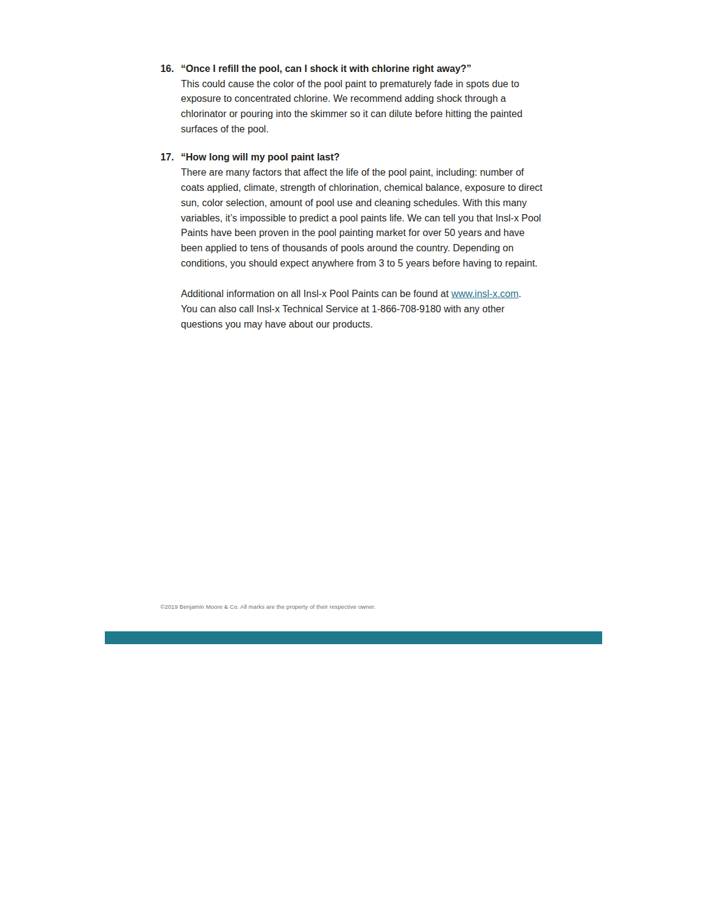16. “Once I refill the pool, can I shock it with chlorine right away?” This could cause the color of the pool paint to prematurely fade in spots due to exposure to concentrated chlorine. We recommend adding shock through a chlorinator or pouring into the skimmer so it can dilute before hitting the painted surfaces of the pool.
17. “How long will my pool paint last? There are many factors that affect the life of the pool paint, including: number of coats applied, climate, strength of chlorination, chemical balance, exposure to direct sun, color selection, amount of pool use and cleaning schedules. With this many variables, it’s impossible to predict a pool paints life. We can tell you that Insl-x Pool Paints have been proven in the pool painting market for over 50 years and have been applied to tens of thousands of pools around the country. Depending on conditions, you should expect anywhere from 3 to 5 years before having to repaint.
Additional information on all Insl-x Pool Paints can be found at www.insl-x.com.
You can also call Insl-x Technical Service at 1-866-708-9180 with any other questions you may have about our products.
©2019 Benjamin Moore & Co. All marks are the property of their respective owner.